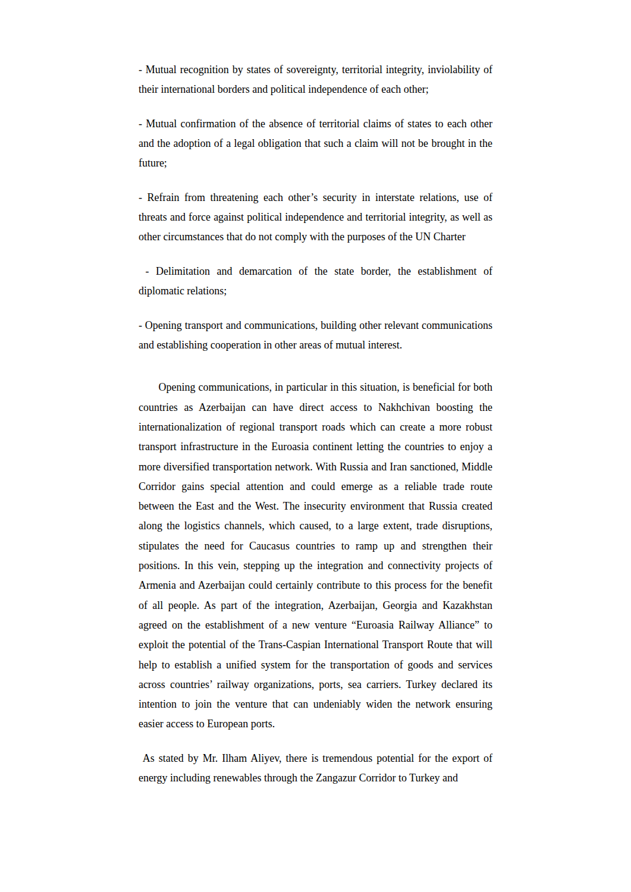- Mutual recognition by states of sovereignty, territorial integrity, inviolability of their international borders and political independence of each other;
- Mutual confirmation of the absence of territorial claims of states to each other and the adoption of a legal obligation that such a claim will not be brought in the future;
- Refrain from threatening each other’s security in interstate relations, use of threats and force against political independence and territorial integrity, as well as other circumstances that do not comply with the purposes of the UN Charter
- Delimitation and demarcation of the state border, the establishment of diplomatic relations;
- Opening transport and communications, building other relevant communications and establishing cooperation in other areas of mutual interest.
Opening communications, in particular in this situation, is beneficial for both countries as Azerbaijan can have direct access to Nakhchivan boosting the internationalization of regional transport roads which can create a more robust transport infrastructure in the Euroasia continent letting the countries to enjoy a more diversified transportation network. With Russia and Iran sanctioned, Middle Corridor gains special attention and could emerge as a reliable trade route between the East and the West. The insecurity environment that Russia created along the logistics channels, which caused, to a large extent, trade disruptions, stipulates the need for Caucasus countries to ramp up and strengthen their positions. In this vein, stepping up the integration and connectivity projects of Armenia and Azerbaijan could certainly contribute to this process for the benefit of all people. As part of the integration, Azerbaijan, Georgia and Kazakhstan agreed on the establishment of a new venture “Euroasia Railway Alliance” to exploit the potential of the Trans-Caspian International Transport Route that will help to establish a unified system for the transportation of goods and services across countries’ railway organizations, ports, sea carriers. Turkey declared its intention to join the venture that can undeniably widen the network ensuring easier access to European ports.
As stated by Mr. Ilham Aliyev, there is tremendous potential for the export of energy including renewables through the Zangazur Corridor to Turkey and